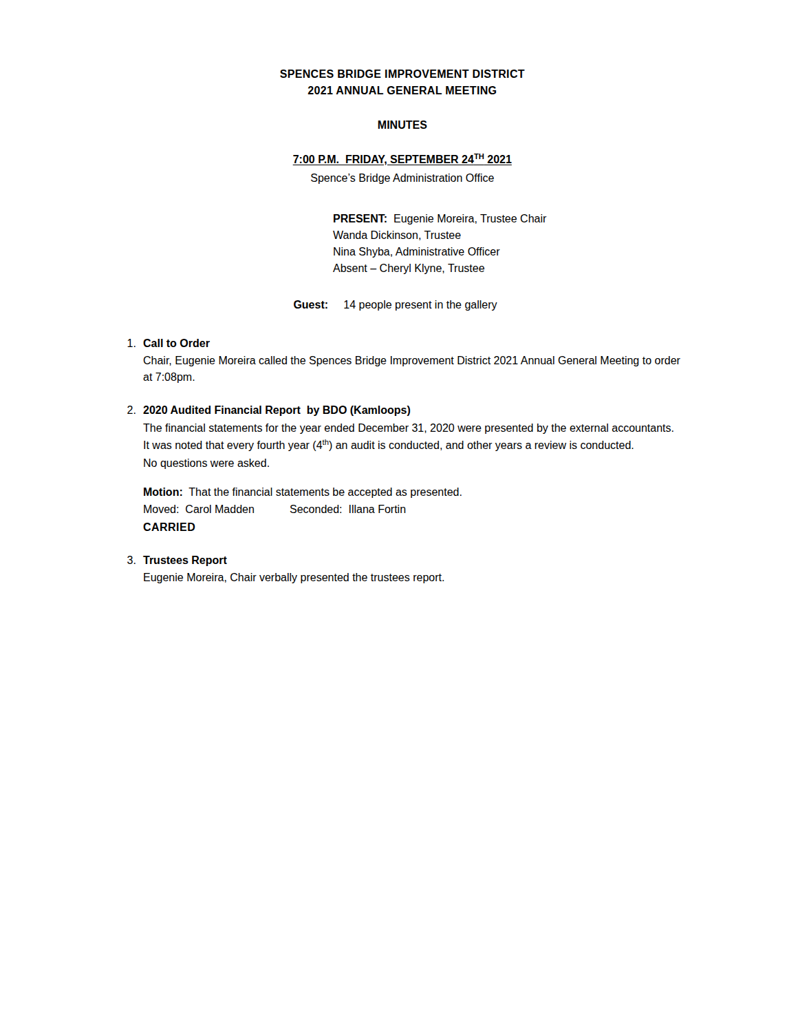SPENCES BRIDGE IMPROVEMENT DISTRICT
2021 ANNUAL GENERAL MEETING
MINUTES
7:00 P.M. FRIDAY, SEPTEMBER 24TH 2021
Spence’s Bridge Administration Office
PRESENT: Eugenie Moreira, Trustee Chair
Wanda Dickinson, Trustee
Nina Shyba, Administrative Officer
Absent – Cheryl Klyne, Trustee
Guest: 14 people present in the gallery
Call to Order
Chair, Eugenie Moreira called the Spences Bridge Improvement District 2021 Annual General Meeting to order at 7:08pm.
2020 Audited Financial Report by BDO (Kamloops)
The financial statements for the year ended December 31, 2020 were presented by the external accountants. It was noted that every fourth year (4th) an audit is conducted, and other years a review is conducted.
No questions were asked.
Motion: That the financial statements be accepted as presented.
Moved: Carol MaddenSeconded: Illana Fortin
CARRIED
Trustees Report
Eugenie Moreira, Chair verbally presented the trustees report.